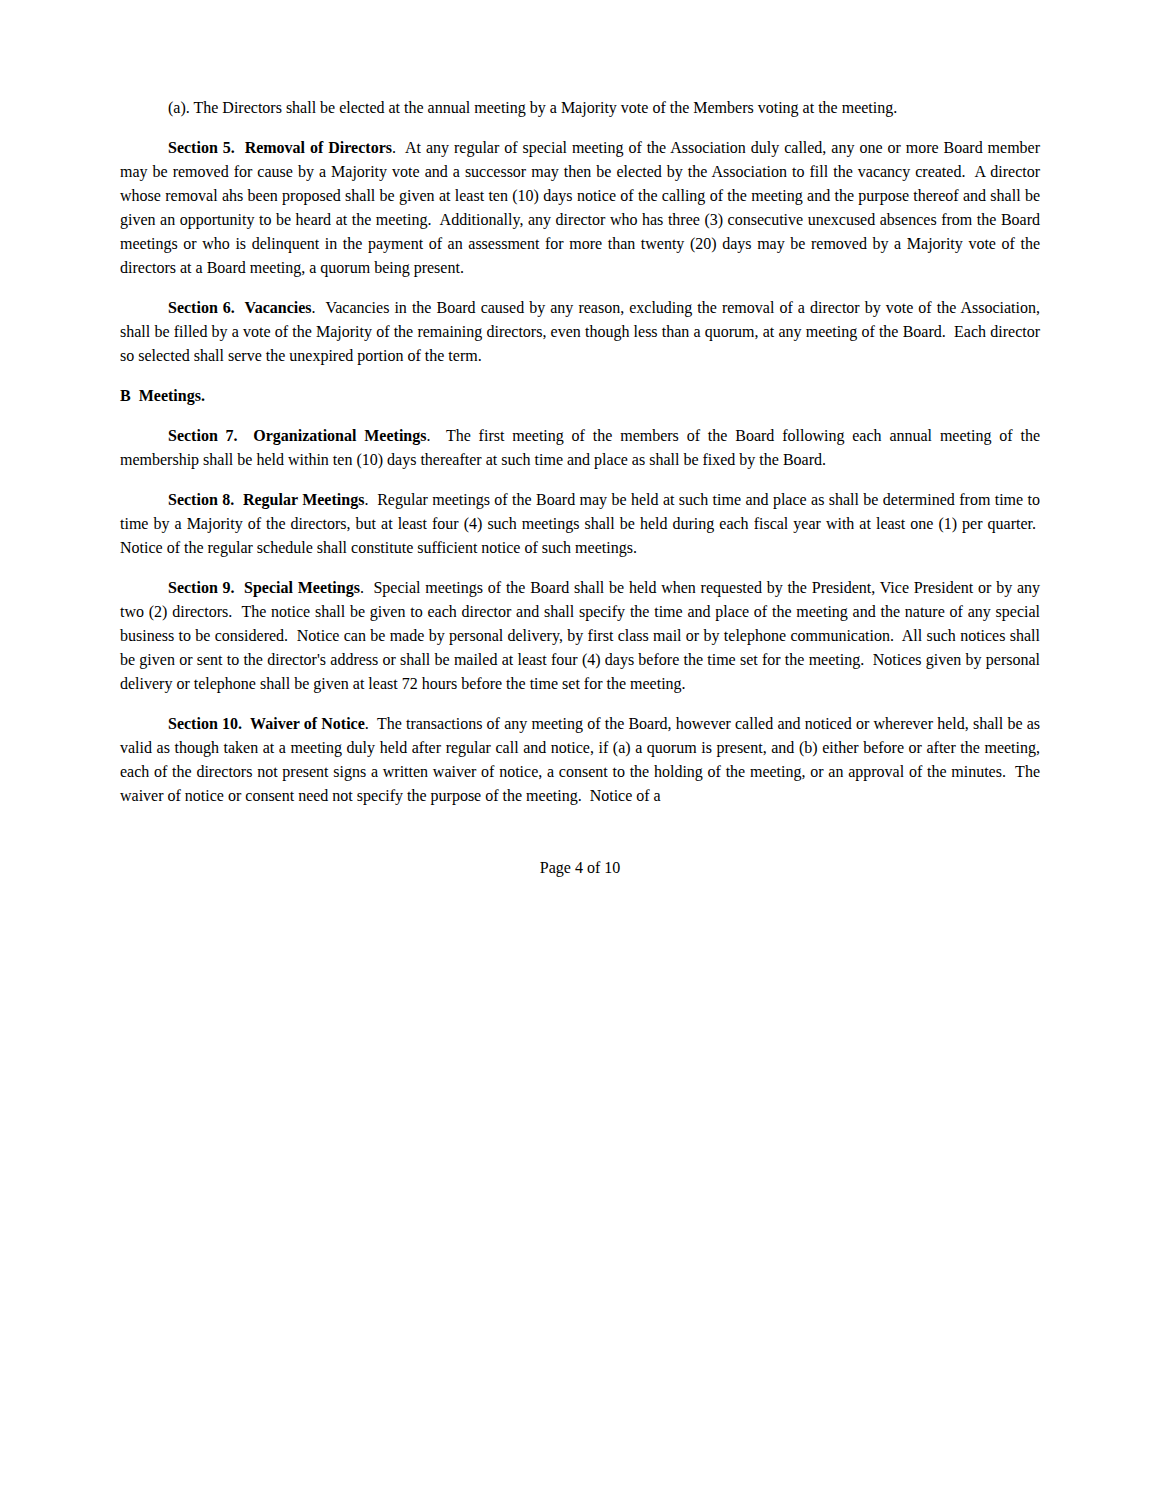(a). The Directors shall be elected at the annual meeting by a Majority vote of the Members voting at the meeting.
Section 5. Removal of Directors. At any regular of special meeting of the Association duly called, any one or more Board member may be removed for cause by a Majority vote and a successor may then be elected by the Association to fill the vacancy created. A director whose removal ahs been proposed shall be given at least ten (10) days notice of the calling of the meeting and the purpose thereof and shall be given an opportunity to be heard at the meeting. Additionally, any director who has three (3) consecutive unexcused absences from the Board meetings or who is delinquent in the payment of an assessment for more than twenty (20) days may be removed by a Majority vote of the directors at a Board meeting, a quorum being present.
Section 6. Vacancies. Vacancies in the Board caused by any reason, excluding the removal of a director by vote of the Association, shall be filled by a vote of the Majority of the remaining directors, even though less than a quorum, at any meeting of the Board. Each director so selected shall serve the unexpired portion of the term.
B Meetings.
Section 7. Organizational Meetings. The first meeting of the members of the Board following each annual meeting of the membership shall be held within ten (10) days thereafter at such time and place as shall be fixed by the Board.
Section 8. Regular Meetings. Regular meetings of the Board may be held at such time and place as shall be determined from time to time by a Majority of the directors, but at least four (4) such meetings shall be held during each fiscal year with at least one (1) per quarter. Notice of the regular schedule shall constitute sufficient notice of such meetings.
Section 9. Special Meetings. Special meetings of the Board shall be held when requested by the President, Vice President or by any two (2) directors. The notice shall be given to each director and shall specify the time and place of the meeting and the nature of any special business to be considered. Notice can be made by personal delivery, by first class mail or by telephone communication. All such notices shall be given or sent to the director's address or shall be mailed at least four (4) days before the time set for the meeting. Notices given by personal delivery or telephone shall be given at least 72 hours before the time set for the meeting.
Section 10. Waiver of Notice. The transactions of any meeting of the Board, however called and noticed or wherever held, shall be as valid as though taken at a meeting duly held after regular call and notice, if (a) a quorum is present, and (b) either before or after the meeting, each of the directors not present signs a written waiver of notice, a consent to the holding of the meeting, or an approval of the minutes. The waiver of notice or consent need not specify the purpose of the meeting. Notice of a
Page 4 of 10